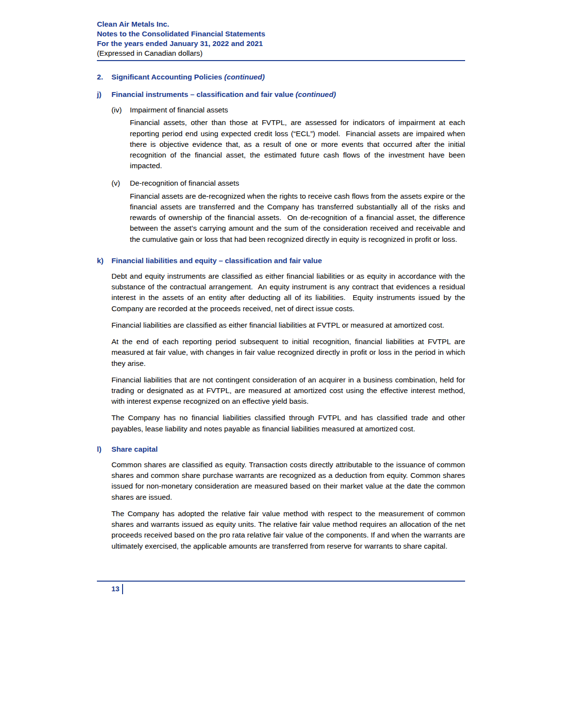Clean Air Metals Inc.
Notes to the Consolidated Financial Statements
For the years ended January 31, 2022 and 2021
(Expressed in Canadian dollars)
2. Significant Accounting Policies (continued)
j) Financial instruments – classification and fair value (continued)
(iv) Impairment of financial assets
Financial assets, other than those at FVTPL, are assessed for indicators of impairment at each reporting period end using expected credit loss (“ECL”) model. Financial assets are impaired when there is objective evidence that, as a result of one or more events that occurred after the initial recognition of the financial asset, the estimated future cash flows of the investment have been impacted.
(v) De-recognition of financial assets
Financial assets are de-recognized when the rights to receive cash flows from the assets expire or the financial assets are transferred and the Company has transferred substantially all of the risks and rewards of ownership of the financial assets. On de-recognition of a financial asset, the difference between the asset’s carrying amount and the sum of the consideration received and receivable and the cumulative gain or loss that had been recognized directly in equity is recognized in profit or loss.
k) Financial liabilities and equity – classification and fair value
Debt and equity instruments are classified as either financial liabilities or as equity in accordance with the substance of the contractual arrangement. An equity instrument is any contract that evidences a residual interest in the assets of an entity after deducting all of its liabilities. Equity instruments issued by the Company are recorded at the proceeds received, net of direct issue costs.
Financial liabilities are classified as either financial liabilities at FVTPL or measured at amortized cost.
At the end of each reporting period subsequent to initial recognition, financial liabilities at FVTPL are measured at fair value, with changes in fair value recognized directly in profit or loss in the period in which they arise.
Financial liabilities that are not contingent consideration of an acquirer in a business combination, held for trading or designated as at FVTPL, are measured at amortized cost using the effective interest method, with interest expense recognized on an effective yield basis.
The Company has no financial liabilities classified through FVTPL and has classified trade and other payables, lease liability and notes payable as financial liabilities measured at amortized cost.
l) Share capital
Common shares are classified as equity. Transaction costs directly attributable to the issuance of common shares and common share purchase warrants are recognized as a deduction from equity. Common shares issued for non-monetary consideration are measured based on their market value at the date the common shares are issued.
The Company has adopted the relative fair value method with respect to the measurement of common shares and warrants issued as equity units. The relative fair value method requires an allocation of the net proceeds received based on the pro rata relative fair value of the components. If and when the warrants are ultimately exercised, the applicable amounts are transferred from reserve for warrants to share capital.
13